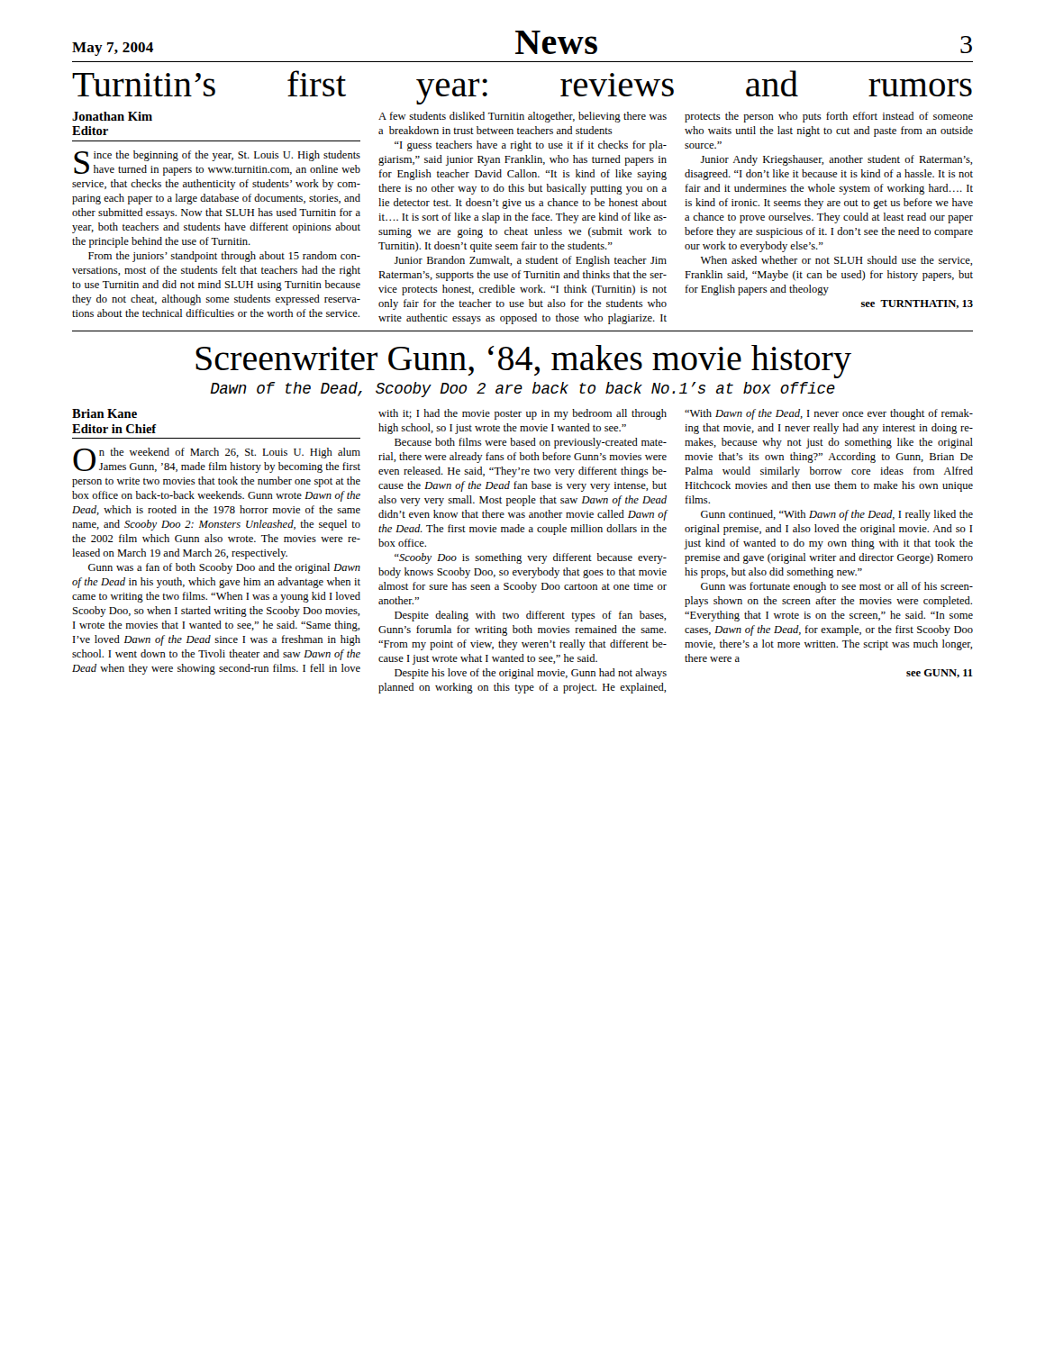May 7, 2004
News
3
Turnitin’s first year: reviews and rumors
Jonathan Kim
Editor
Since the beginning of the year, St. Louis U. High students have turned in papers to www.turnitin.com, an online web service, that checks the authenticity of students’ work by comparing each paper to a large database of documents, stories, and other submitted essays. Now that SLUH has used Turnitin for a year, both teachers and students have different opinions about the principle behind the use of Turnitin.
From the juniors’ standpoint through about 15 random conversations, most of the students felt that teachers had the right to use Turnitin and did not mind SLUH using Turnitin because they do not cheat, although some students expressed reservations about the technical difficulties or the worth of the service. A few students disliked Turnitin altogether, believing there was a breakdown in trust between teachers and students
“I guess teachers have a right to use it if it checks for plagiarism,” said junior Ryan Franklin, who has turned papers in for English teacher David Callon. “It is kind of like saying there is no other way to do this but basically putting you on a lie detector test. It doesn’t give us a chance to be honest about it…. It is sort of like a slap in the face. They are kind of like assuming we are going to cheat unless we (submit work to Turnitin). It doesn’t quite seem fair to the students.”
Junior Brandon Zumwalt, a student of English teacher Jim Raterman’s, supports the use of Turnitin and thinks that the service protects honest, credible work. “I think (Turnitin) is not only fair for the teacher to use but also for the students who write authentic essays as opposed to those who plagiarize. It protects the person who puts forth effort instead of someone who waits until the last night to cut and paste from an outside source.”
Junior Andy Kriegshauser, another student of Raterman’s, disagreed. “I don’t like it because it is kind of a hassle. It is not fair and it undermines the whole system of working hard…. It is kind of ironic. It seems they are out to get us before we have a chance to prove ourselves. They could at least read our paper before they are suspicious of it. I don’t see the need to compare our work to everybody else’s.”
When asked whether or not SLUH should use the service, Franklin said, “Maybe (it can be used) for history papers, but for English papers and theology
see TURNTHATIN, 13
Screenwriter Gunn, ‘84, makes movie history
Dawn of the Dead, Scooby Doo 2 are back to back No.1’s at box office
Brian Kane
Editor in Chief
On the weekend of March 26, St. Louis U. High alum James Gunn, ’84, made film history by becoming the first person to write two movies that took the number one spot at the box office on back-to-back weekends. Gunn wrote Dawn of the Dead, which is rooted in the 1978 horror movie of the same name, and Scooby Doo 2: Monsters Unleashed, the sequel to the 2002 film which Gunn also wrote. The movies were released on March 19 and March 26, respectively.
Gunn was a fan of both Scooby Doo and the original Dawn of the Dead in his youth, which gave him an advantage when it came to writing the two films. “When I was a young kid I loved Scooby Doo, so when I started writing the Scooby Doo movies, I wrote the movies that I wanted to see,” he said. “Same thing, I’ve loved Dawn of the Dead since I was a freshman in high school. I went down to the Tivoli theater and saw Dawn of the Dead when they were showing second-run films. I fell in love with it; I had the movie poster up in my bedroom all through high school, so I just wrote the movie I wanted to see.”
Because both films were based on previously-created material, there were already fans of both before Gunn’s movies were even released. He said, “They’re two very different things because the Dawn of the Dead fan base is very very intense, but also very very small. Most people that saw Dawn of the Dead didn’t even know that there was another movie called Dawn of the Dead. The first movie made a couple million dollars in the box office.
“Scooby Doo is something very different because everybody knows Scooby Doo, so everybody that goes to that movie almost for sure has seen a Scooby Doo cartoon at one time or another.”
Despite dealing with two different types of fan bases, Gunn’s forumla for writing both movies remained the same. “From my point of view, they weren’t really that different because I just wrote what I wanted to see,” he said.
Despite his love of the original movie, Gunn had not always planned on working on this type of a project. He explained, “With Dawn of the Dead, I never once ever thought of remaking that movie, and I never really had any interest in doing remakes, because why not just do something like the original movie that’s its own thing?” According to Gunn, Brian De Palma would similarly borrow core ideas from Alfred Hitchcock movies and then use them to make his own unique films.
Gunn continued, “With Dawn of the Dead, I really liked the original premise, and I also loved the original movie. And so I just kind of wanted to do my own thing with it that took the premise and gave (original writer and director George) Romero his props, but also did something new.”
Gunn was fortunate enough to see most or all of his screenplays shown on the screen after the movies were completed. “Everything that I wrote is on the screen,” he said. “In some cases, Dawn of the Dead, for example, or the first Scooby Doo movie, there’s a lot more written. The script was much longer, there were a
see GUNN, 11